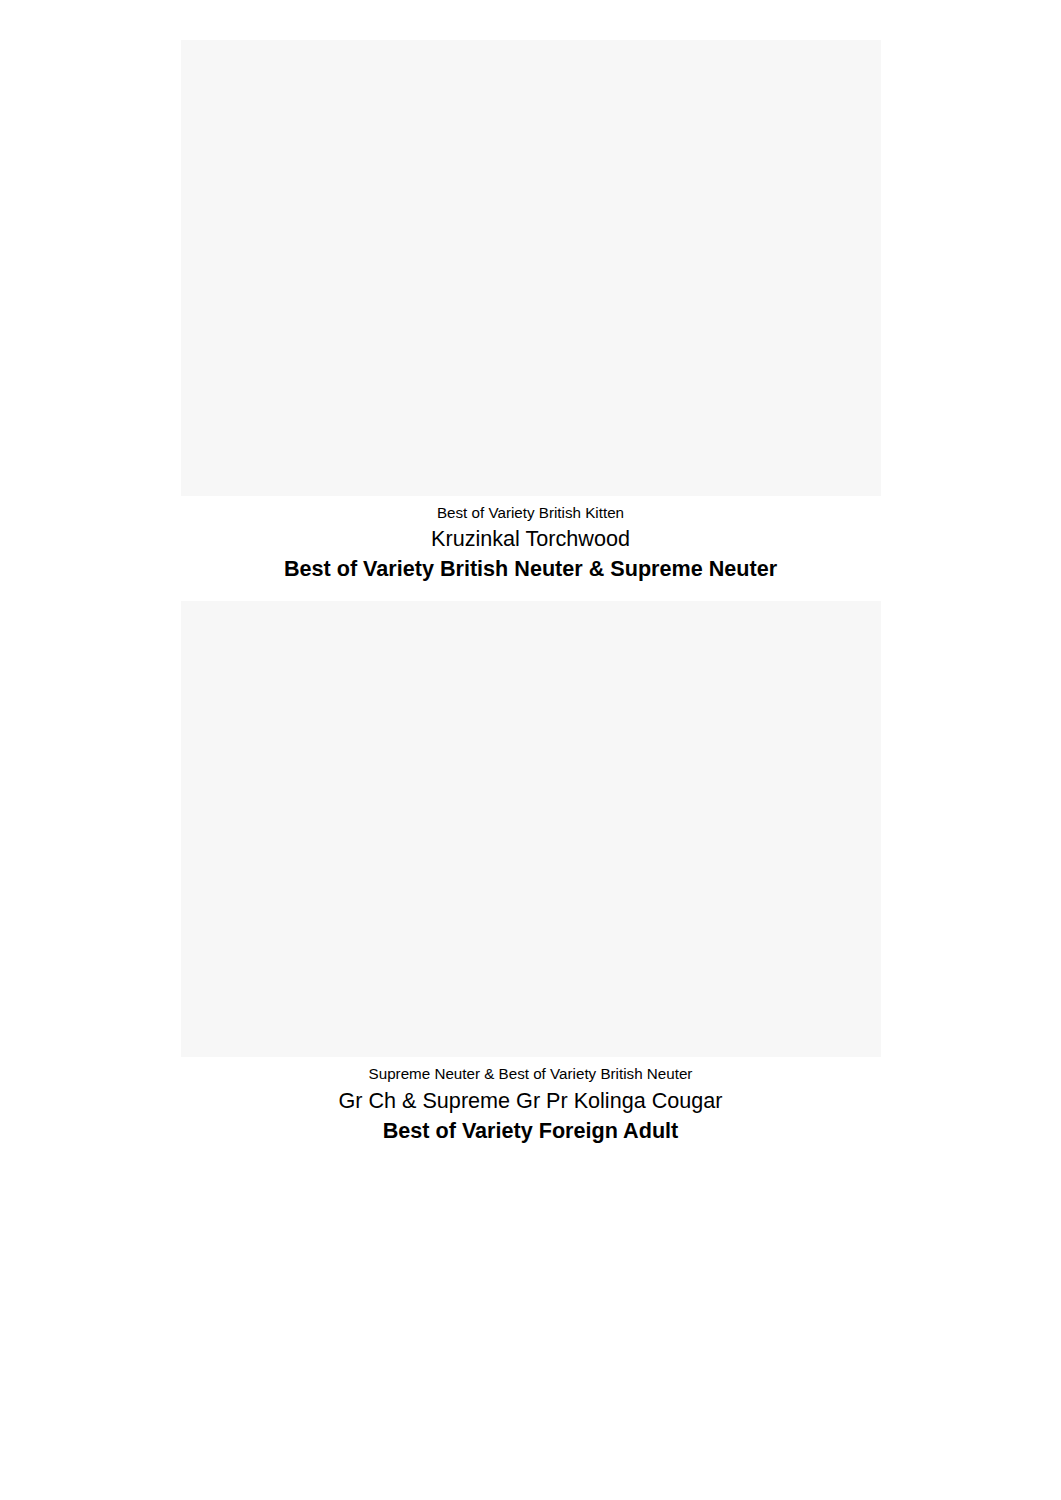Best of Variety British Kitten
Kruzinkal Torchwood
Best of Variety British Neuter & Supreme Neuter
Supreme Neuter & Best of Variety British Neuter
Gr Ch & Supreme Gr Pr Kolinga Cougar
Best of Variety Foreign Adult